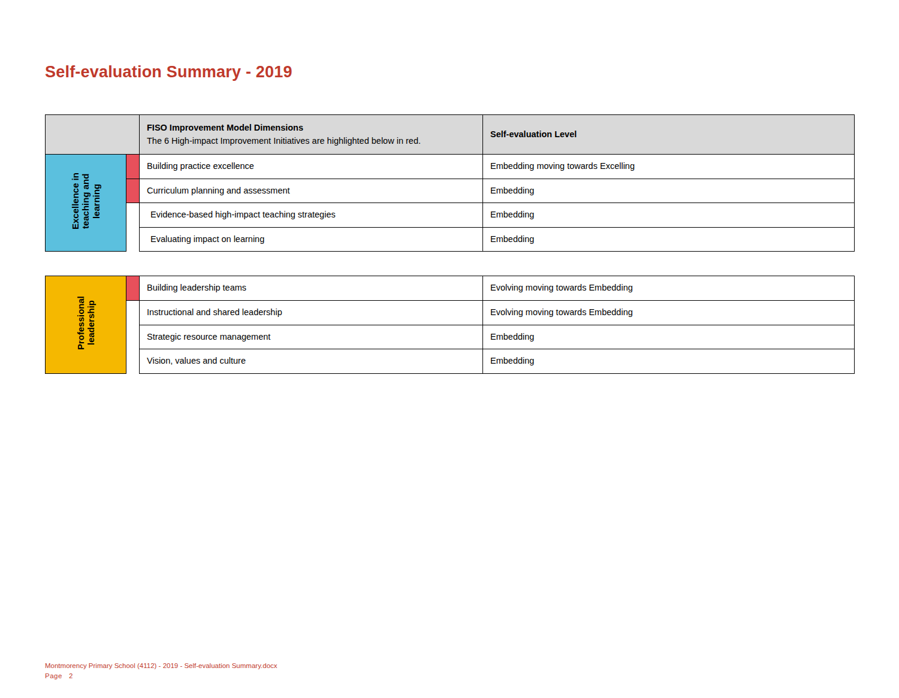Self-evaluation Summary - 2019
| | | FISO Improvement Model Dimensions The 6 High-impact Improvement Initiatives are highlighted below in red. | Self-evaluation Level |
| Excellence in teaching and learning | | Building practice excellence | Embedding moving towards Excelling |
| | Curriculum planning and assessment | Embedding |
| | Evidence-based high-impact teaching strategies | Embedding |
| | Evaluating impact on learning | Embedding |
| Professional leadership | | Building leadership teams | Evolving moving towards Embedding |
| | Instructional and shared leadership | Evolving moving towards Embedding |
| | Strategic resource management | Embedding |
| | Vision, values and culture | Embedding |
Montmorency Primary School (4112) - 2019 - Self-evaluation Summary.docx
Page 2